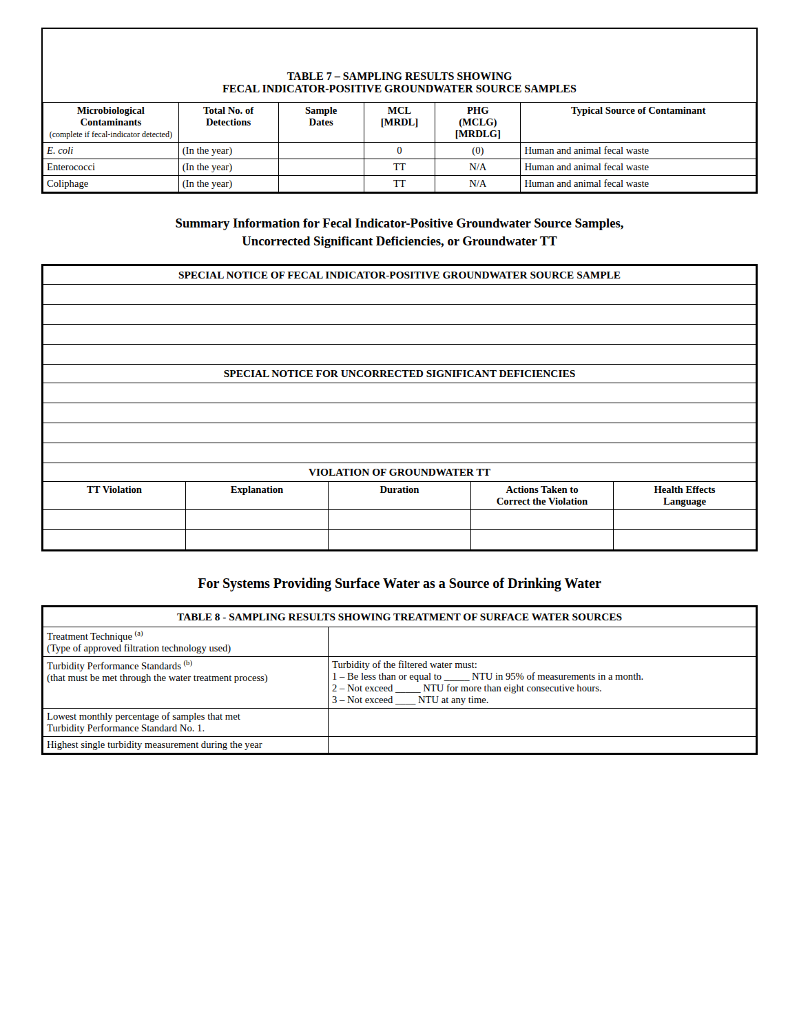| TABLE 7 – SAMPLING RESULTS SHOWING FECAL INDICATOR-POSITIVE GROUNDWATER SOURCE SAMPLES |
| Microbiological Contaminants (complete if fecal-indicator detected) | Total No. of Detections | Sample Dates | MCL [MRDL] | PHG (MCLG) [MRDLG] | Typical Source of Contaminant |
| --- | --- | --- | --- | --- | --- |
| E. coli | (In the year) | | 0 | (0) | Human and animal fecal waste |
| Enterococci | (In the year) | | TT | N/A | Human and animal fecal waste |
| Coliphage | (In the year) | | TT | N/A | Human and animal fecal waste |
Summary Information for Fecal Indicator-Positive Groundwater Source Samples,
Uncorrected Significant Deficiencies, or Groundwater TT
| SPECIAL NOTICE OF FECAL INDICATOR-POSITIVE GROUNDWATER SOURCE SAMPLE |
| SPECIAL NOTICE FOR UNCORRECTED SIGNIFICANT DEFICIENCIES |
| VIOLATION OF GROUNDWATER TT |
| TT Violation | Explanation | Duration | Actions Taken to Correct the Violation | Health Effects Language |
For Systems Providing Surface Water as a Source of Drinking Water
| TABLE 8 - SAMPLING RESULTS SHOWING TREATMENT OF SURFACE WATER SOURCES |
| Treatment Technique (a) (Type of approved filtration technology used) | |
| Turbidity Performance Standards (b) (that must be met through the water treatment process) | Turbidity of the filtered water must: 1 – Be less than or equal to _____ NTU in 95% of measurements in a month. 2 – Not exceed _____ NTU for more than eight consecutive hours. 3 – Not exceed ____ NTU at any time. |
| Lowest monthly percentage of samples that met Turbidity Performance Standard No. 1. | |
| Highest single turbidity measurement during the year | |